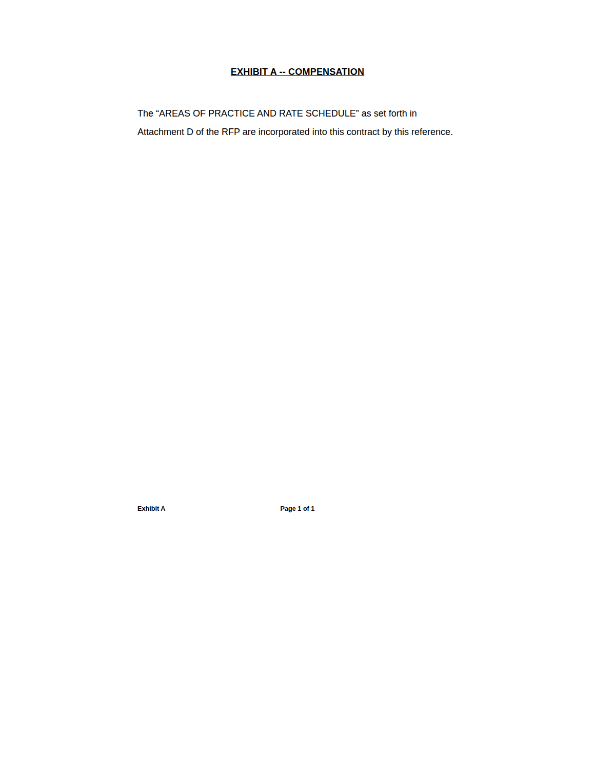EXHIBIT A -- COMPENSATION
The “AREAS OF PRACTICE AND RATE SCHEDULE” as set forth in Attachment D of the RFP are incorporated into this contract by this reference.
Exhibit A
Page 1 of 1